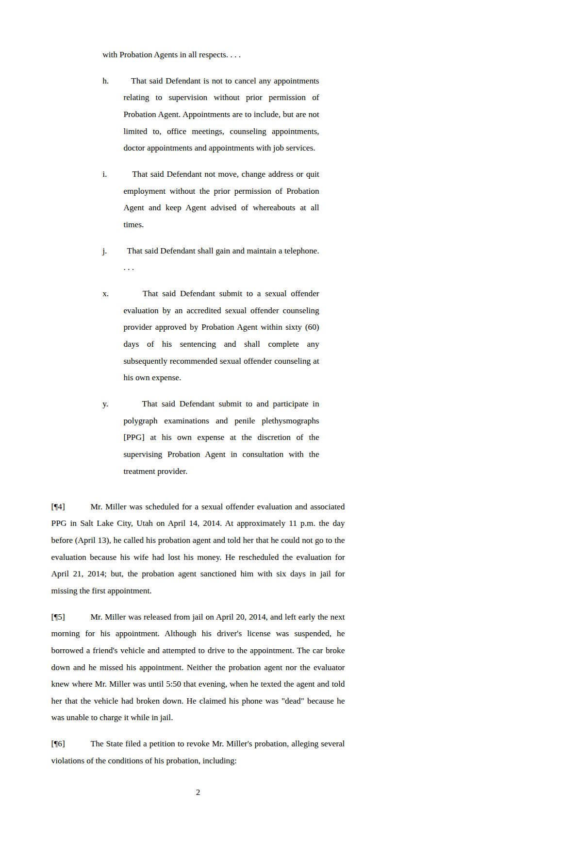with Probation Agents in all respects. . . .
h. That said Defendant is not to cancel any appointments relating to supervision without prior permission of Probation Agent. Appointments are to include, but are not limited to, office meetings, counseling appointments, doctor appointments and appointments with job services.
i. That said Defendant not move, change address or quit employment without the prior permission of Probation Agent and keep Agent advised of whereabouts at all times.
j. That said Defendant shall gain and maintain a telephone. . . .
x. That said Defendant submit to a sexual offender evaluation by an accredited sexual offender counseling provider approved by Probation Agent within sixty (60) days of his sentencing and shall complete any subsequently recommended sexual offender counseling at his own expense.
y. That said Defendant submit to and participate in polygraph examinations and penile plethysmographs [PPG] at his own expense at the discretion of the supervising Probation Agent in consultation with the treatment provider.
[¶4] Mr. Miller was scheduled for a sexual offender evaluation and associated PPG in Salt Lake City, Utah on April 14, 2014. At approximately 11 p.m. the day before (April 13), he called his probation agent and told her that he could not go to the evaluation because his wife had lost his money. He rescheduled the evaluation for April 21, 2014; but, the probation agent sanctioned him with six days in jail for missing the first appointment.
[¶5] Mr. Miller was released from jail on April 20, 2014, and left early the next morning for his appointment. Although his driver's license was suspended, he borrowed a friend's vehicle and attempted to drive to the appointment. The car broke down and he missed his appointment. Neither the probation agent nor the evaluator knew where Mr. Miller was until 5:50 that evening, when he texted the agent and told her that the vehicle had broken down. He claimed his phone was "dead" because he was unable to charge it while in jail.
[¶6] The State filed a petition to revoke Mr. Miller's probation, alleging several violations of the conditions of his probation, including:
2